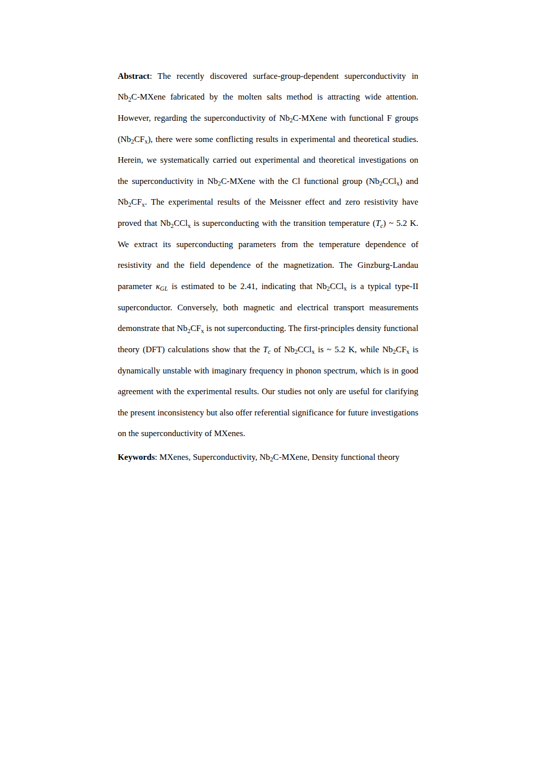Abstract: The recently discovered surface-group-dependent superconductivity in Nb2C-MXene fabricated by the molten salts method is attracting wide attention. However, regarding the superconductivity of Nb2C-MXene with functional F groups (Nb2CFx), there were some conflicting results in experimental and theoretical studies. Herein, we systematically carried out experimental and theoretical investigations on the superconductivity in Nb2C-MXene with the Cl functional group (Nb2CClx) and Nb2CFx. The experimental results of the Meissner effect and zero resistivity have proved that Nb2CClx is superconducting with the transition temperature (Tc) ~ 5.2 K. We extract its superconducting parameters from the temperature dependence of resistivity and the field dependence of the magnetization. The Ginzburg-Landau parameter κGL is estimated to be 2.41, indicating that Nb2CClx is a typical type-II superconductor. Conversely, both magnetic and electrical transport measurements demonstrate that Nb2CFx is not superconducting. The first-principles density functional theory (DFT) calculations show that the Tc of Nb2CClx is ~ 5.2 K, while Nb2CFx is dynamically unstable with imaginary frequency in phonon spectrum, which is in good agreement with the experimental results. Our studies not only are useful for clarifying the present inconsistency but also offer referential significance for future investigations on the superconductivity of MXenes.
Keywords: MXenes, Superconductivity, Nb2C-MXene, Density functional theory